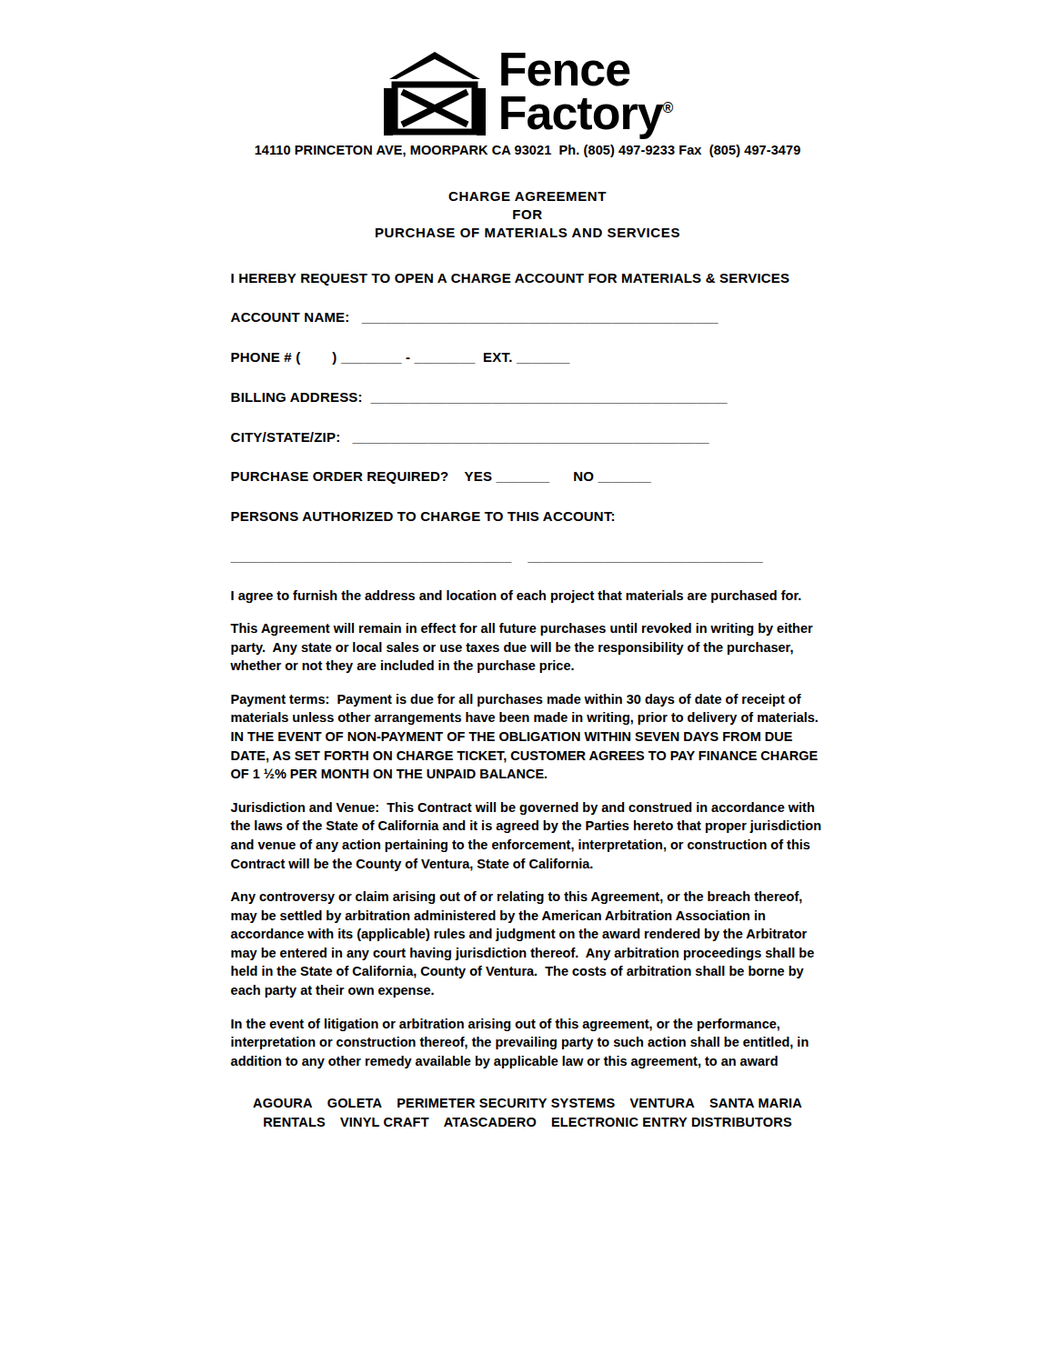Fence
Factory®
14110 PRINCETON AVE, MOORPARK CA 93021 Ph. (805) 497-9233 Fax (805) 497-3479
CHARGE AGREEMENT
FOR
PURCHASE OF MATERIALS AND SERVICES
I HEREBY REQUEST TO OPEN A CHARGE ACCOUNT FOR MATERIALS & SERVICES
ACCOUNT NAME: _______________________________________________
PHONE # ( ) ________ - ________ EXT. _______
BILLING ADDRESS: _______________________________________________
CITY/STATE/ZIP: _______________________________________________
PURCHASE ORDER REQUIRED? YES _______ NO _______
PERSONS AUTHORIZED TO CHARGE TO THIS ACCOUNT:
_____________________________________ _______________________________
I agree to furnish the address and location of each project that materials are purchased for.
This Agreement will remain in effect for all future purchases until revoked in writing by either party. Any state or local sales or use taxes due will be the responsibility of the purchaser, whether or not they are included in the purchase price.
Payment terms: Payment is due for all purchases made within 30 days of date of receipt of materials unless other arrangements have been made in writing, prior to delivery of materials. IN THE EVENT OF NON-PAYMENT OF THE OBLIGATION WITHIN SEVEN DAYS FROM DUE DATE, AS SET FORTH ON CHARGE TICKET, CUSTOMER AGREES TO PAY FINANCE CHARGE OF 1 ½% PER MONTH ON THE UNPAID BALANCE.
Jurisdiction and Venue: This Contract will be governed by and construed in accordance with the laws of the State of California and it is agreed by the Parties hereto that proper jurisdiction and venue of any action pertaining to the enforcement, interpretation, or construction of this Contract will be the County of Ventura, State of California.
Any controversy or claim arising out of or relating to this Agreement, or the breach thereof, may be settled by arbitration administered by the American Arbitration Association in accordance with its (applicable) rules and judgment on the award rendered by the Arbitrator may be entered in any court having jurisdiction thereof. Any arbitration proceedings shall be held in the State of California, County of Ventura. The costs of arbitration shall be borne by each party at their own expense.
In the event of litigation or arbitration arising out of this agreement, or the performance, interpretation or construction thereof, the prevailing party to such action shall be entitled, in addition to any other remedy available by applicable law or this agreement, to an award
AGOURA GOLETA PERIMETER SECURITY SYSTEMS VENTURA SANTA MARIA
RENTALS VINYL CRAFT ATASCADERO ELECTRONIC ENTRY DISTRIBUTORS